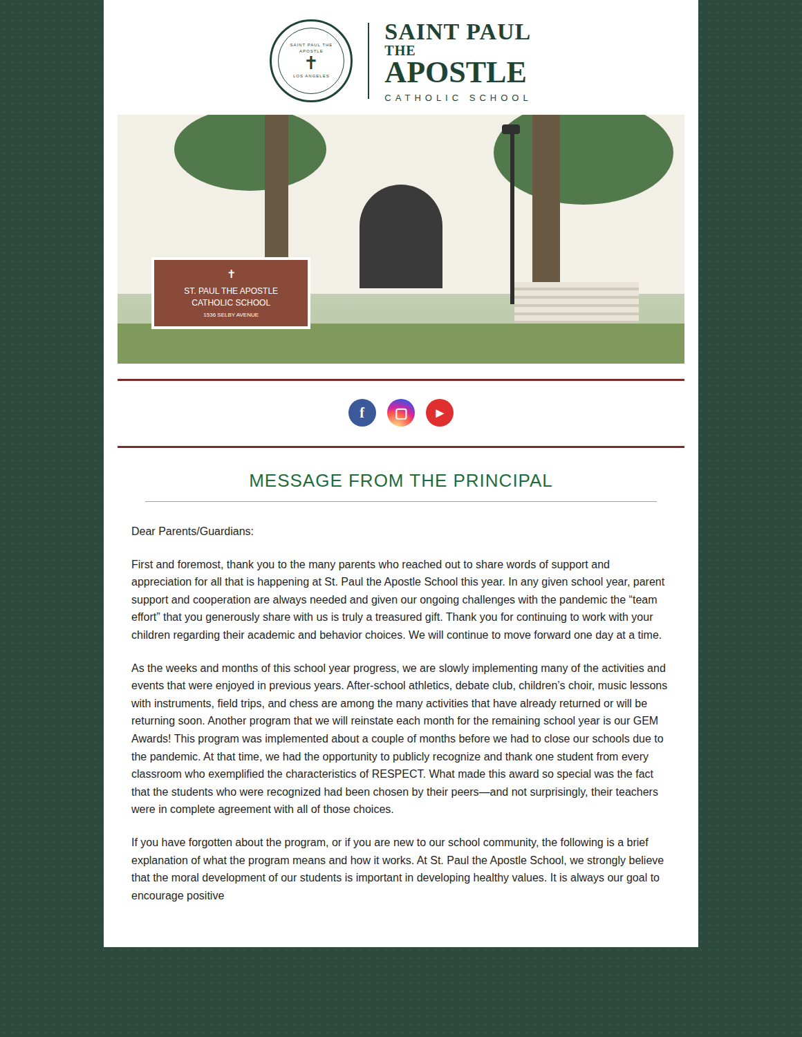Saint Paul the Apostle ✝ Los Angeles
SAINT PAUL
THE
APOSTLE
CATHOLIC SCHOOL
✝ ST. PAUL THE APOSTLE
CATHOLIC SCHOOL
1536 SELBY AVENUE
f ▢ ►
MESSAGE FROM THE PRINCIPAL
Dear Parents/Guardians:
First and foremost, thank you to the many parents who reached out to share words of support and appreciation for all that is happening at St. Paul the Apostle School this year. In any given school year, parent support and cooperation are always needed and given our ongoing challenges with the pandemic the “team effort” that you generously share with us is truly a treasured gift. Thank you for continuing to work with your children regarding their academic and behavior choices. We will continue to move forward one day at a time.
As the weeks and months of this school year progress, we are slowly implementing many of the activities and events that were enjoyed in previous years. After-school athletics, debate club, children’s choir, music lessons with instruments, field trips, and chess are among the many activities that have already returned or will be returning soon. Another program that we will reinstate each month for the remaining school year is our GEM Awards! This program was implemented about a couple of months before we had to close our schools due to the pandemic. At that time, we had the opportunity to publicly recognize and thank one student from every classroom who exemplified the characteristics of RESPECT. What made this award so special was the fact that the students who were recognized had been chosen by their peers—and not surprisingly, their teachers were in complete agreement with all of those choices.
If you have forgotten about the program, or if you are new to our school community, the following is a brief explanation of what the program means and how it works. At St. Paul the Apostle School, we strongly believe that the moral development of our students is important in developing healthy values. It is always our goal to encourage positive